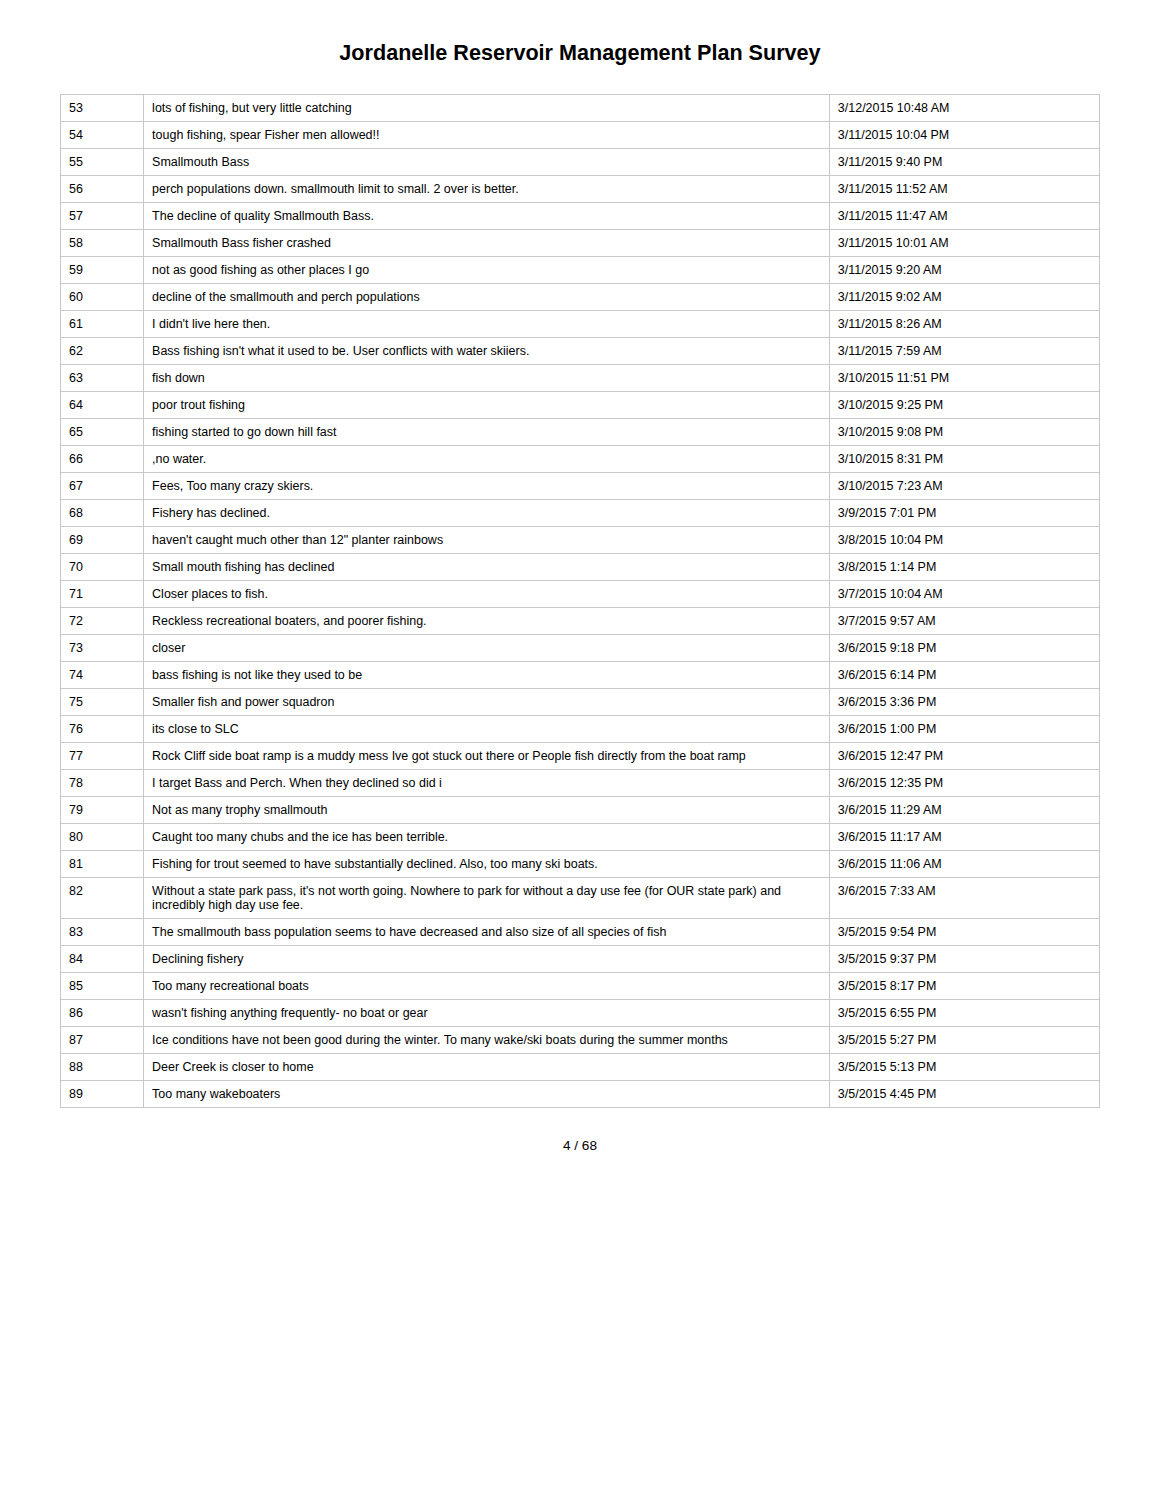Jordanelle Reservoir Management Plan Survey
| 53 | lots of fishing, but very little catching | 3/12/2015 10:48 AM |
| 54 | tough fishing, spear Fisher men allowed!! | 3/11/2015 10:04 PM |
| 55 | Smallmouth Bass | 3/11/2015 9:40 PM |
| 56 | perch populations down. smallmouth limit to small. 2 over is better. | 3/11/2015 11:52 AM |
| 57 | The decline of quality Smallmouth Bass. | 3/11/2015 11:47 AM |
| 58 | Smallmouth Bass fisher crashed | 3/11/2015 10:01 AM |
| 59 | not as good fishing as other places I go | 3/11/2015 9:20 AM |
| 60 | decline of the smallmouth and perch populations | 3/11/2015 9:02 AM |
| 61 | I didn't live here then. | 3/11/2015 8:26 AM |
| 62 | Bass fishing isn't what it used to be. User conflicts with water skiiers. | 3/11/2015 7:59 AM |
| 63 | fish down | 3/10/2015 11:51 PM |
| 64 | poor trout fishing | 3/10/2015 9:25 PM |
| 65 | fishing started to go down hill fast | 3/10/2015 9:08 PM |
| 66 | ,no water. | 3/10/2015 8:31 PM |
| 67 | Fees, Too many crazy skiers. | 3/10/2015 7:23 AM |
| 68 | Fishery has declined. | 3/9/2015 7:01 PM |
| 69 | haven't caught much other than 12" planter rainbows | 3/8/2015 10:04 PM |
| 70 | Small mouth fishing has declined | 3/8/2015 1:14 PM |
| 71 | Closer places to fish. | 3/7/2015 10:04 AM |
| 72 | Reckless recreational boaters, and poorer fishing. | 3/7/2015 9:57 AM |
| 73 | closer | 3/6/2015 9:18 PM |
| 74 | bass fishing is not like they used to be | 3/6/2015 6:14 PM |
| 75 | Smaller fish and power squadron | 3/6/2015 3:36 PM |
| 76 | its close to SLC | 3/6/2015 1:00 PM |
| 77 | Rock Cliff side boat ramp is a muddy mess Ive got stuck out there or People fish directly from the boat ramp | 3/6/2015 12:47 PM |
| 78 | I target Bass and Perch. When they declined so did i | 3/6/2015 12:35 PM |
| 79 | Not as many trophy smallmouth | 3/6/2015 11:29 AM |
| 80 | Caught too many chubs and the ice has been terrible. | 3/6/2015 11:17 AM |
| 81 | Fishing for trout seemed to have substantially declined. Also, too many ski boats. | 3/6/2015 11:06 AM |
| 82 | Without a state park pass, it's not worth going. Nowhere to park for without a day use fee (for OUR state park) and incredibly high day use fee. | 3/6/2015 7:33 AM |
| 83 | The smallmouth bass population seems to have decreased and also size of all species of fish | 3/5/2015 9:54 PM |
| 84 | Declining fishery | 3/5/2015 9:37 PM |
| 85 | Too many recreational boats | 3/5/2015 8:17 PM |
| 86 | wasn't fishing anything frequently- no boat or gear | 3/5/2015 6:55 PM |
| 87 | Ice conditions have not been good during the winter. To many wake/ski boats during the summer months | 3/5/2015 5:27 PM |
| 88 | Deer Creek is closer to home | 3/5/2015 5:13 PM |
| 89 | Too many wakeboaters | 3/5/2015 4:45 PM |
4 / 68